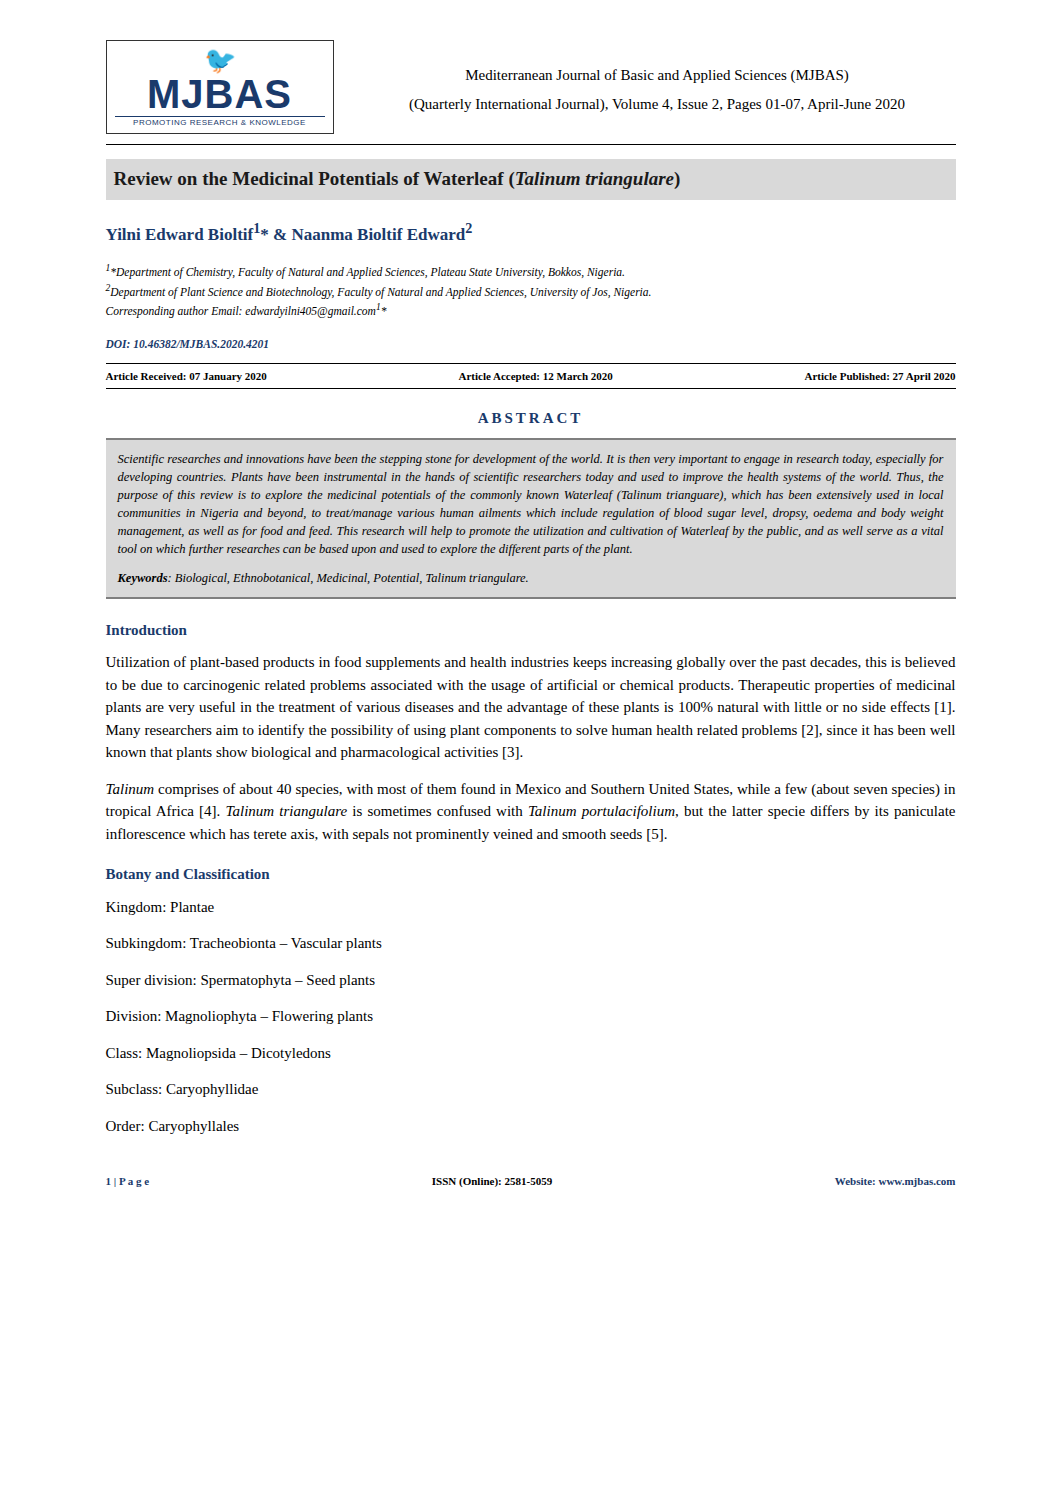🐦
MJBAS
PROMOTING RESEARCH & KNOWLEDGE
Mediterranean Journal of Basic and Applied Sciences (MJBAS)
(Quarterly International Journal), Volume 4, Issue 2, Pages 01-07, April-June 2020
Review on the Medicinal Potentials of Waterleaf (Talinum triangulare)
Yilni Edward Bioltif1* & Naanma Bioltif Edward2
1*Department of Chemistry, Faculty of Natural and Applied Sciences, Plateau State University, Bokkos, Nigeria.
2Department of Plant Science and Biotechnology, Faculty of Natural and Applied Sciences, University of Jos, Nigeria.
Corresponding author Email: edwardyilni405@gmail.com1*
DOI: 10.46382/MJBAS.2020.4201
Article Received: 07 January 2020 Article Accepted: 12 March 2020 Article Published: 27 April 2020
ABSTRACT
Scientific researches and innovations have been the stepping stone for development of the world. It is then very important to engage in research today, especially for developing countries. Plants have been instrumental in the hands of scientific researchers today and used to improve the health systems of the world. Thus, the purpose of this review is to explore the medicinal potentials of the commonly known Waterleaf (Talinum trianguare), which has been extensively used in local communities in Nigeria and beyond, to treat/manage various human ailments which include regulation of blood sugar level, dropsy, oedema and body weight management, as well as for food and feed. This research will help to promote the utilization and cultivation of Waterleaf by the public, and as well serve as a vital tool on which further researches can be based upon and used to explore the different parts of the plant.
Keywords: Biological, Ethnobotanical, Medicinal, Potential, Talinum triangulare.
Introduction
Utilization of plant-based products in food supplements and health industries keeps increasing globally over the past decades, this is believed to be due to carcinogenic related problems associated with the usage of artificial or chemical products. Therapeutic properties of medicinal plants are very useful in the treatment of various diseases and the advantage of these plants is 100% natural with little or no side effects [1]. Many researchers aim to identify the possibility of using plant components to solve human health related problems [2], since it has been well known that plants show biological and pharmacological activities [3].
Talinum comprises of about 40 species, with most of them found in Mexico and Southern United States, while a few (about seven species) in tropical Africa [4]. Talinum triangulare is sometimes confused with Talinum portulacifolium, but the latter specie differs by its paniculate inflorescence which has terete axis, with sepals not prominently veined and smooth seeds [5].
Botany and Classification
Kingdom: Plantae
Subkingdom: Tracheobionta – Vascular plants
Super division: Spermatophyta – Seed plants
Division: Magnoliophyta – Flowering plants
Class: Magnoliopsida – Dicotyledons
Subclass: Caryophyllidae
Order: Caryophyllales
1 | P a g e ISSN (Online): 2581-5059 Website: www.mjbas.com